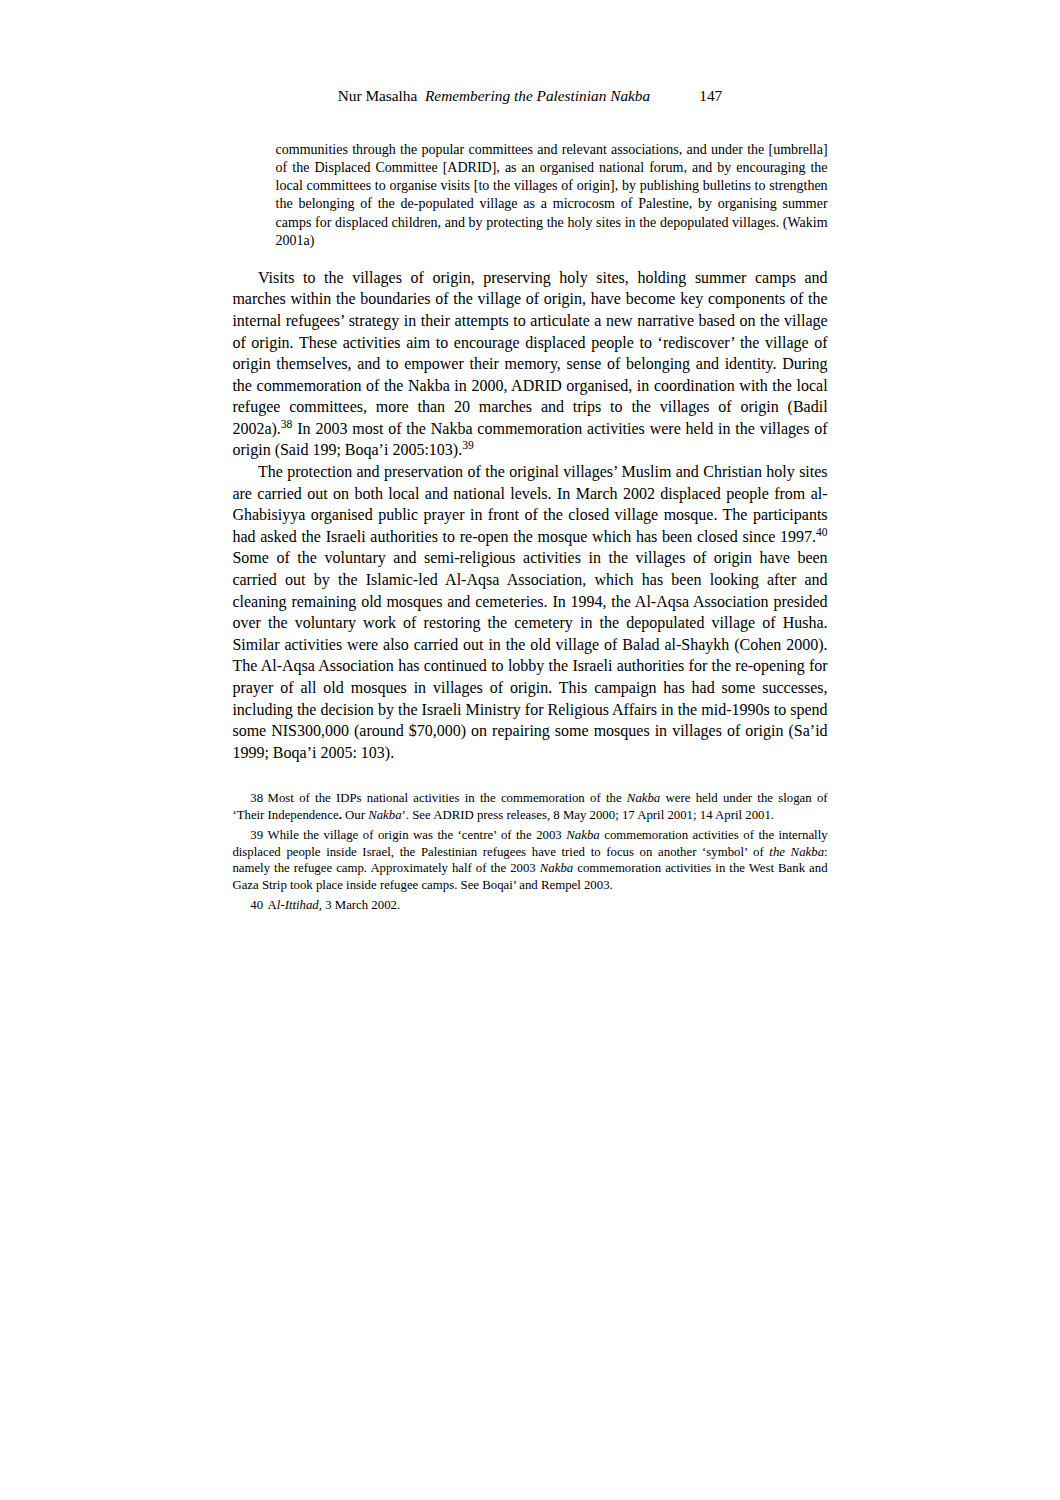Nur Masalha Remembering the Palestinian Nakba 147
communities through the popular committees and relevant associations, and under the [umbrella] of the Displaced Committee [ADRID], as an organised national forum, and by encouraging the local committees to organise visits [to the villages of origin], by publishing bulletins to strengthen the belonging of the de-populated village as a microcosm of Palestine, by organising summer camps for displaced children, and by protecting the holy sites in the depopulated villages. (Wakim 2001a)
Visits to the villages of origin, preserving holy sites, holding summer camps and marches within the boundaries of the village of origin, have become key components of the internal refugees’ strategy in their attempts to articulate a new narrative based on the village of origin. These activities aim to encourage displaced people to ‘rediscover’ the village of origin themselves, and to empower their memory, sense of belonging and identity. During the commemoration of the Nakba in 2000, ADRID organised, in coordination with the local refugee committees, more than 20 marches and trips to the villages of origin (Badil 2002a).38 In 2003 most of the Nakba commemoration activities were held in the villages of origin (Said 199; Boqa’i 2005:103).39
The protection and preservation of the original villages’ Muslim and Christian holy sites are carried out on both local and national levels. In March 2002 displaced people from al-Ghabisiyya organised public prayer in front of the closed village mosque. The participants had asked the Israeli authorities to re-open the mosque which has been closed since 1997.40 Some of the voluntary and semi-religious activities in the villages of origin have been carried out by the Islamic-led Al-Aqsa Association, which has been looking after and cleaning remaining old mosques and cemeteries. In 1994, the Al-Aqsa Association presided over the voluntary work of restoring the cemetery in the depopulated village of Husha. Similar activities were also carried out in the old village of Balad al-Shaykh (Cohen 2000). The Al-Aqsa Association has continued to lobby the Israeli authorities for the re-opening for prayer of all old mosques in villages of origin. This campaign has had some successes, including the decision by the Israeli Ministry for Religious Affairs in the mid-1990s to spend some NIS300,000 (around $70,000) on repairing some mosques in villages of origin (Sa’id 1999; Boqa’i 2005: 103).
38 Most of the IDPs national activities in the commemoration of the Nakba were held under the slogan of ‘Their Independence. Our Nakba’. See ADRID press releases, 8 May 2000; 17 April 2001; 14 April 2001.
39 While the village of origin was the ‘centre’ of the 2003 Nakba commemoration activities of the internally displaced people inside Israel, the Palestinian refugees have tried to focus on another ‘symbol’ of the Nakba: namely the refugee camp. Approximately half of the 2003 Nakba commemoration activities in the West Bank and Gaza Strip took place inside refugee camps. See Boqai’ and Rempel 2003.
40 Al-Ittihad, 3 March 2002.